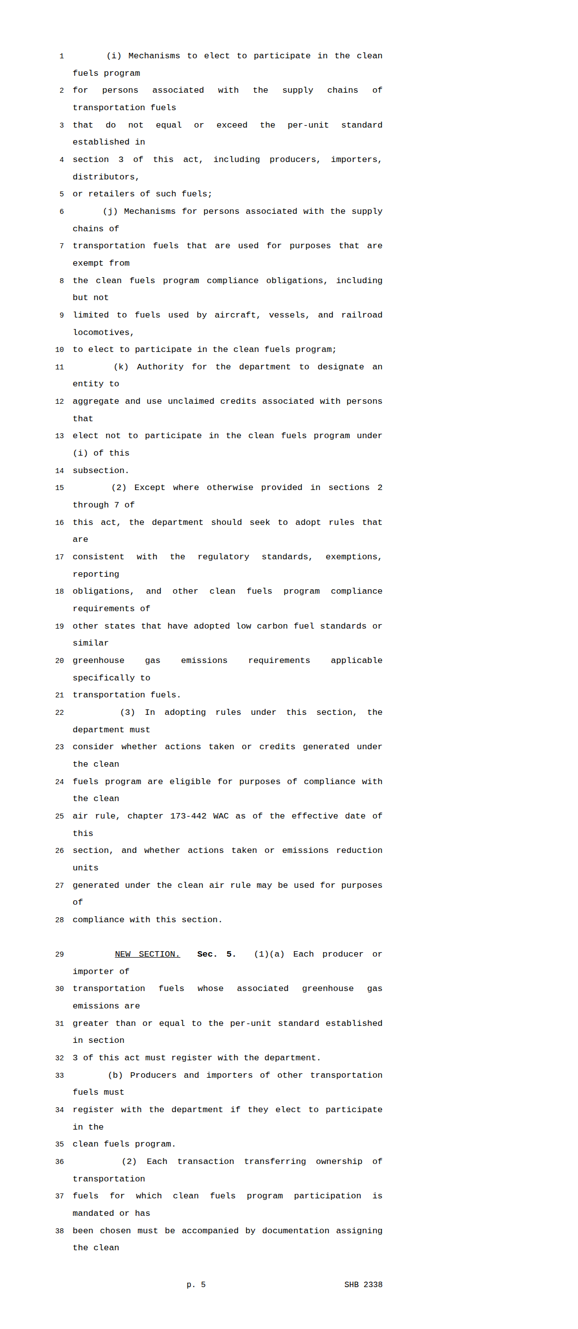1 (i) Mechanisms to elect to participate in the clean fuels program
2 for persons associated with the supply chains of transportation fuels
3 that do not equal or exceed the per-unit standard established in
4 section 3 of this act, including producers, importers, distributors,
5 or retailers of such fuels;
6 (j) Mechanisms for persons associated with the supply chains of
7 transportation fuels that are used for purposes that are exempt from
8 the clean fuels program compliance obligations, including but not
9 limited to fuels used by aircraft, vessels, and railroad locomotives,
10 to elect to participate in the clean fuels program;
11 (k) Authority for the department to designate an entity to
12 aggregate and use unclaimed credits associated with persons that
13 elect not to participate in the clean fuels program under (i) of this
14 subsection.
15 (2) Except where otherwise provided in sections 2 through 7 of
16 this act, the department should seek to adopt rules that are
17 consistent with the regulatory standards, exemptions, reporting
18 obligations, and other clean fuels program compliance requirements of
19 other states that have adopted low carbon fuel standards or similar
20 greenhouse gas emissions requirements applicable specifically to
21 transportation fuels.
22 (3) In adopting rules under this section, the department must
23 consider whether actions taken or credits generated under the clean
24 fuels program are eligible for purposes of compliance with the clean
25 air rule, chapter 173-442 WAC as of the effective date of this
26 section, and whether actions taken or emissions reduction units
27 generated under the clean air rule may be used for purposes of
28 compliance with this section.
29 NEW SECTION. Sec. 5. (1)(a) Each producer or importer of
30 transportation fuels whose associated greenhouse gas emissions are
31 greater than or equal to the per-unit standard established in section
323 of this act must register with the department.
33 (b) Producers and importers of other transportation fuels must
34 register with the department if they elect to participate in the
35 clean fuels program.
36 (2) Each transaction transferring ownership of transportation
37 fuels for which clean fuels program participation is mandated or has
38 been chosen must be accompanied by documentation assigning the clean
p. 5SHB 2338